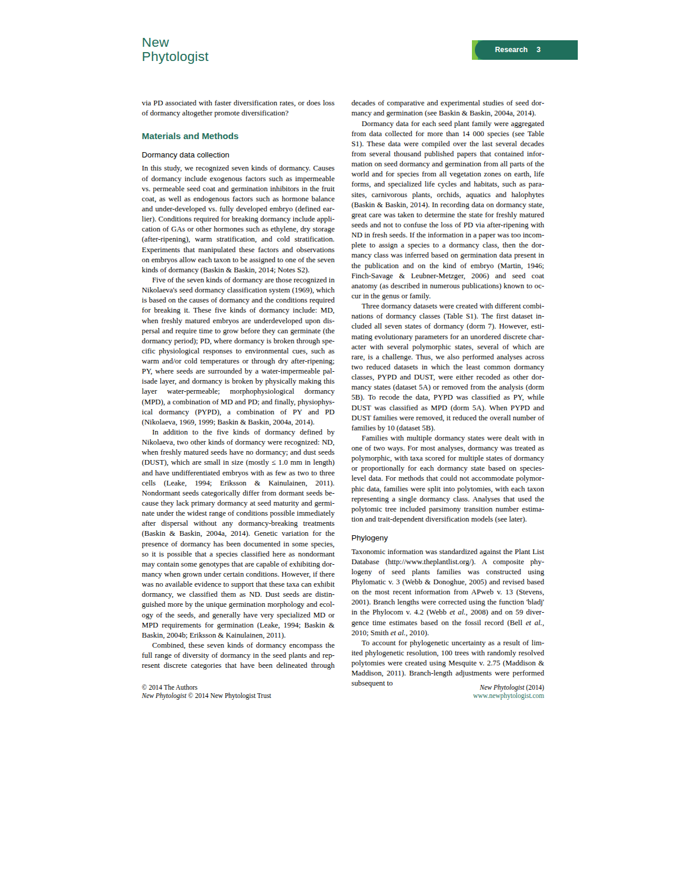New Phytologist
Research3
via PD associated with faster diversification rates, or does loss of dormancy altogether promote diversification?
Materials and Methods
Dormancy data collection
In this study, we recognized seven kinds of dormancy. Causes of dormancy include exogenous factors such as impermeable vs. permeable seed coat and germination inhibitors in the fruit coat, as well as endogenous factors such as hormone balance and under-developed vs. fully developed embryo (defined earlier). Conditions required for breaking dormancy include application of GAs or other hormones such as ethylene, dry storage (after-ripening), warm stratification, and cold stratification. Experiments that manipulated these factors and observations on embryos allow each taxon to be assigned to one of the seven kinds of dormancy (Baskin & Baskin, 2014; Notes S2).
Five of the seven kinds of dormancy are those recognized in Nikolaeva's seed dormancy classification system (1969), which is based on the causes of dormancy and the conditions required for breaking it. These five kinds of dormancy include: MD, when freshly matured embryos are underdeveloped upon dispersal and require time to grow before they can germinate (the dormancy period); PD, where dormancy is broken through specific physiological responses to environmental cues, such as warm and/or cold temperatures or through dry after-ripening; PY, where seeds are surrounded by a water-impermeable palisade layer, and dormancy is broken by physically making this layer water-permeable; morphophysiological dormancy (MPD), a combination of MD and PD; and finally, physiophysical dormancy (PYPD), a combination of PY and PD (Nikolaeva, 1969, 1999; Baskin & Baskin, 2004a, 2014).
In addition to the five kinds of dormancy defined by Nikolaeva, two other kinds of dormancy were recognized: ND, when freshly matured seeds have no dormancy; and dust seeds (DUST), which are small in size (mostly ≤ 1.0 mm in length) and have undifferentiated embryos with as few as two to three cells (Leake, 1994; Eriksson & Kainulainen, 2011). Nondormant seeds categorically differ from dormant seeds because they lack primary dormancy at seed maturity and germinate under the widest range of conditions possible immediately after dispersal without any dormancy-breaking treatments (Baskin & Baskin, 2004a, 2014). Genetic variation for the presence of dormancy has been documented in some species, so it is possible that a species classified here as nondormant may contain some genotypes that are capable of exhibiting dormancy when grown under certain conditions. However, if there was no available evidence to support that these taxa can exhibit dormancy, we classified them as ND. Dust seeds are distinguished more by the unique germination morphology and ecology of the seeds, and generally have very specialized MD or MPD requirements for germination (Leake, 1994; Baskin & Baskin, 2004b; Eriksson & Kainulainen, 2011).
Combined, these seven kinds of dormancy encompass the full range of diversity of dormancy in the seed plants and represent discrete categories that have been delineated through decades of comparative and experimental studies of seed dormancy and germination (see Baskin & Baskin, 2004a, 2014).
Dormancy data for each seed plant family were aggregated from data collected for more than 14 000 species (see Table S1). These data were compiled over the last several decades from several thousand published papers that contained information on seed dormancy and germination from all parts of the world and for species from all vegetation zones on earth, life forms, and specialized life cycles and habitats, such as parasites, carnivorous plants, orchids, aquatics and halophytes (Baskin & Baskin, 2014). In recording data on dormancy state, great care was taken to determine the state for freshly matured seeds and not to confuse the loss of PD via after-ripening with ND in fresh seeds. If the information in a paper was too incomplete to assign a species to a dormancy class, then the dormancy class was inferred based on germination data present in the publication and on the kind of embryo (Martin, 1946; Finch-Savage & Leubner-Metzger, 2006) and seed coat anatomy (as described in numerous publications) known to occur in the genus or family.
Three dormancy datasets were created with different combinations of dormancy classes (Table S1). The first dataset included all seven states of dormancy (dorm 7). However, estimating evolutionary parameters for an unordered discrete character with several polymorphic states, several of which are rare, is a challenge. Thus, we also performed analyses across two reduced datasets in which the least common dormancy classes, PYPD and DUST, were either recoded as other dormancy states (dataset 5A) or removed from the analysis (dorm 5B). To recode the data, PYPD was classified as PY, while DUST was classified as MPD (dorm 5A). When PYPD and DUST families were removed, it reduced the overall number of families by 10 (dataset 5B).
Families with multiple dormancy states were dealt with in one of two ways. For most analyses, dormancy was treated as polymorphic, with taxa scored for multiple states of dormancy or proportionally for each dormancy state based on species-level data. For methods that could not accommodate polymorphic data, families were split into polytomies, with each taxon representing a single dormancy class. Analyses that used the polytomic tree included parsimony transition number estimation and trait-dependent diversification models (see later).
Phylogeny
Taxonomic information was standardized against the Plant List Database (http://www.theplantlist.org/). A composite phylogeny of seed plants families was constructed using Phylomatic v. 3 (Webb & Donoghue, 2005) and revised based on the most recent information from APweb v. 13 (Stevens, 2001). Branch lengths were corrected using the function 'bladj' in the Phylocom v. 4.2 (Webb et al., 2008) and on 59 divergence time estimates based on the fossil record (Bell et al., 2010; Smith et al., 2010).
To account for phylogenetic uncertainty as a result of limited phylogenetic resolution, 100 trees with randomly resolved polytomies were created using Mesquite v. 2.75 (Maddison & Maddison, 2011). Branch-length adjustments were performed subsequent to
© 2014 The Authors
New Phytologist © 2014 New Phytologist Trust
New Phytologist (2014)
www.newphytologist.com